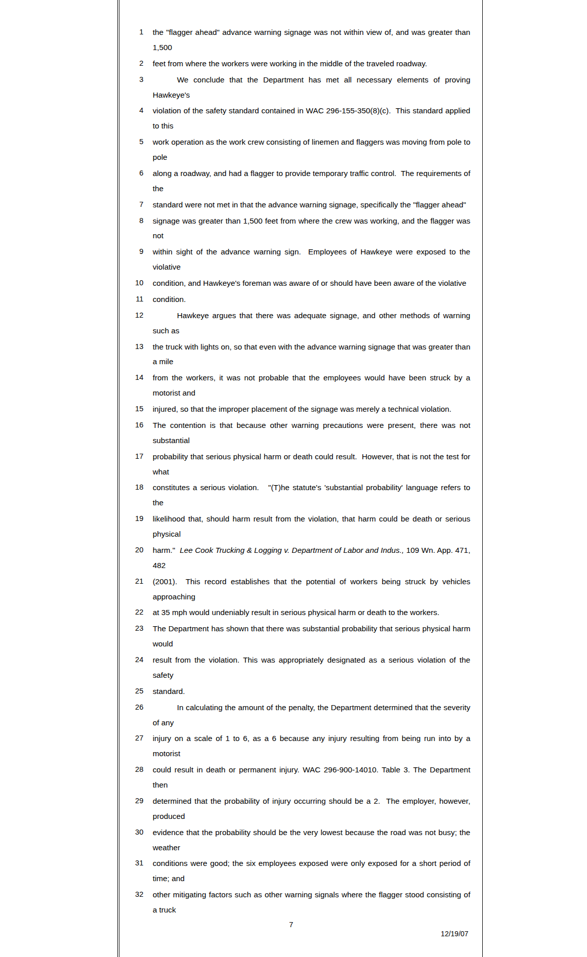| 1 | the "flagger ahead" advance warning signage was not within view of, and was greater than 1,500 |
| 2 | feet from where the workers were working in the middle of the traveled roadway. |
| 3 | We conclude that the Department has met all necessary elements of proving Hawkeye's |
| 4 | violation of the safety standard contained in WAC 296-155-350(8)(c). This standard applied to this |
| 5 | work operation as the work crew consisting of linemen and flaggers was moving from pole to pole |
| 6 | along a roadway, and had a flagger to provide temporary traffic control. The requirements of the |
| 7 | standard were not met in that the advance warning signage, specifically the "flagger ahead" |
| 8 | signage was greater than 1,500 feet from where the crew was working, and the flagger was not |
| 9 | within sight of the advance warning sign. Employees of Hawkeye were exposed to the violative |
| 10 | condition, and Hawkeye's foreman was aware of or should have been aware of the violative |
| 11 | condition. |
| 12 | Hawkeye argues that there was adequate signage, and other methods of warning such as |
| 13 | the truck with lights on, so that even with the advance warning signage that was greater than a mile |
| 14 | from the workers, it was not probable that the employees would have been struck by a motorist and |
| 15 | injured, so that the improper placement of the signage was merely a technical violation. |
| 16 | The contention is that because other warning precautions were present, there was not substantial |
| 17 | probability that serious physical harm or death could result. However, that is not the test for what |
| 18 | constitutes a serious violation. "(T)he statute's 'substantial probability' language refers to the |
| 19 | likelihood that, should harm result from the violation, that harm could be death or serious physical |
| 20 | harm." Lee Cook Trucking & Logging v. Department of Labor and Indus., 109 Wn. App. 471, 482 |
| 21 | (2001). This record establishes that the potential of workers being struck by vehicles approaching |
| 22 | at 35 mph would undeniably result in serious physical harm or death to the workers. |
| 23 | The Department has shown that there was substantial probability that serious physical harm would |
| 24 | result from the violation. This was appropriately designated as a serious violation of the safety |
| 25 | standard. |
| 26 | In calculating the amount of the penalty, the Department determined that the severity of any |
| 27 | injury on a scale of 1 to 6, as a 6 because any injury resulting from being run into by a motorist |
| 28 | could result in death or permanent injury. WAC 296-900-14010. Table 3. The Department then |
| 29 | determined that the probability of injury occurring should be a 2. The employer, however, produced |
| 30 | evidence that the probability should be the very lowest because the road was not busy; the weather |
| 31 | conditions were good; the six employees exposed were only exposed for a short period of time; and |
| 32 | other mitigating factors such as other warning signals where the flagger stood consisting of a truck |
7
12/19/07